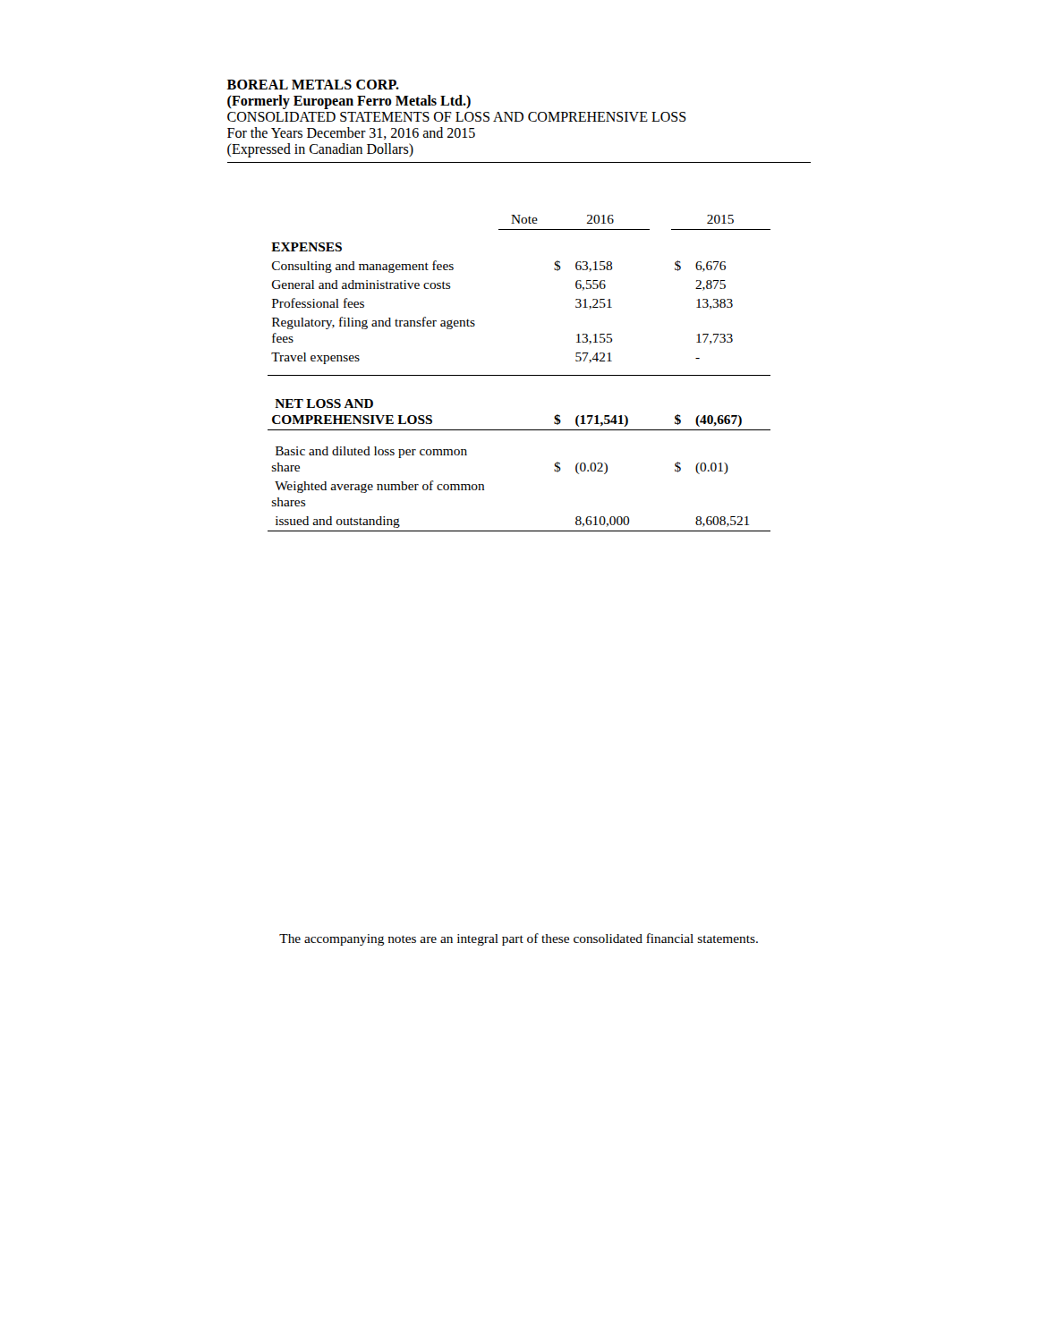BOREAL METALS CORP.
(Formerly European Ferro Metals Ltd.)
CONSOLIDATED STATEMENTS OF LOSS AND COMPREHENSIVE LOSS
For the Years December 31, 2016 and 2015
(Expressed in Canadian Dollars)
| | Note | 2016 | | 2015 |
| EXPENSES | | | | | | |
| Consulting and management fees | | $ | 63,158 | | $ | 6,676 |
| General and administrative costs | | | 6,556 | | | 2,875 |
| Professional fees | | | 31,251 | | | 13,383 |
| Regulatory, filing and transfer agents fees | | | 13,155 | | | 17,733 |
| Travel expenses | | | 57,421 | | | - |
| NET LOSS AND COMPREHENSIVE LOSS | | $ | (171,541) | | $ | (40,667) |
| Basic and diluted loss per common share | | $ | (0.02) | | $ | (0.01) |
| Weighted average number of common shares | | | | | | |
| issued and outstanding | | | 8,610,000 | | | 8,608,521 |
The accompanying notes are an integral part of these consolidated financial statements.